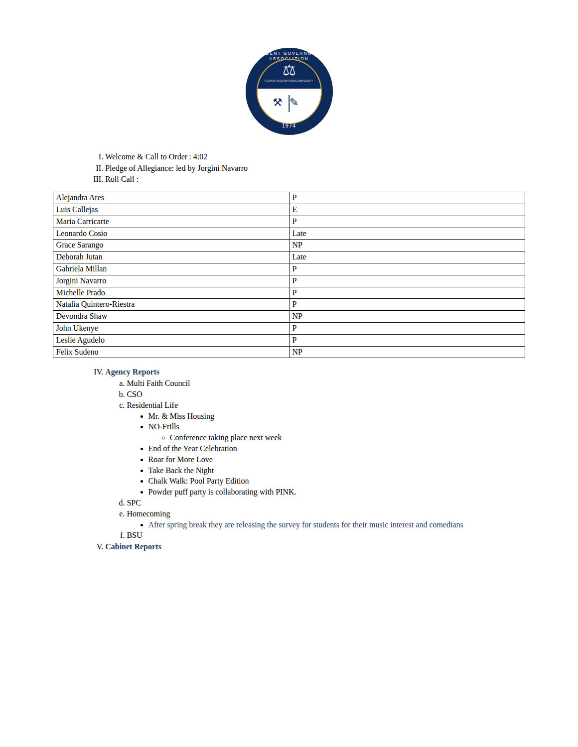STUDENT GOVERNMENT ASSOCIATION
⚖
FLORIDA INTERNATIONAL UNIVERSITY
⚒✎
1974
Welcome & Call to Order : 4:02
Pledge of Allegiance: led by Jorgini Navarro
Roll Call :
| Alejandra Ares | P |
| Luis Callejas | E |
| Maria Carricarte | P |
| Leonardo Cosio | Late |
| Grace Sarango | NP |
| Deborah Jutan | Late |
| Gabriela Millan | P |
| Jorgini Navarro | P |
| Michelle Prado | P |
| Natalia Quintero-Riestra | P |
| Devondra Shaw | NP |
| John Ukenye | P |
| Leslie Agudelo | P |
| Felix Sudeno | NP |
Agency Reports
Multi Faith Council
CSO
Residential Life
Mr. & Miss Housing
NO-Frills
Conference taking place next week
End of the Year Celebration
Roar for More Love
Take Back the Night
Chalk Walk: Pool Party Edition
Powder puff party is collaborating with PINK.
SPC
Homecoming
After spring break they are releasing the survey for students for their music interest and comedians
BSU
Cabinet Reports